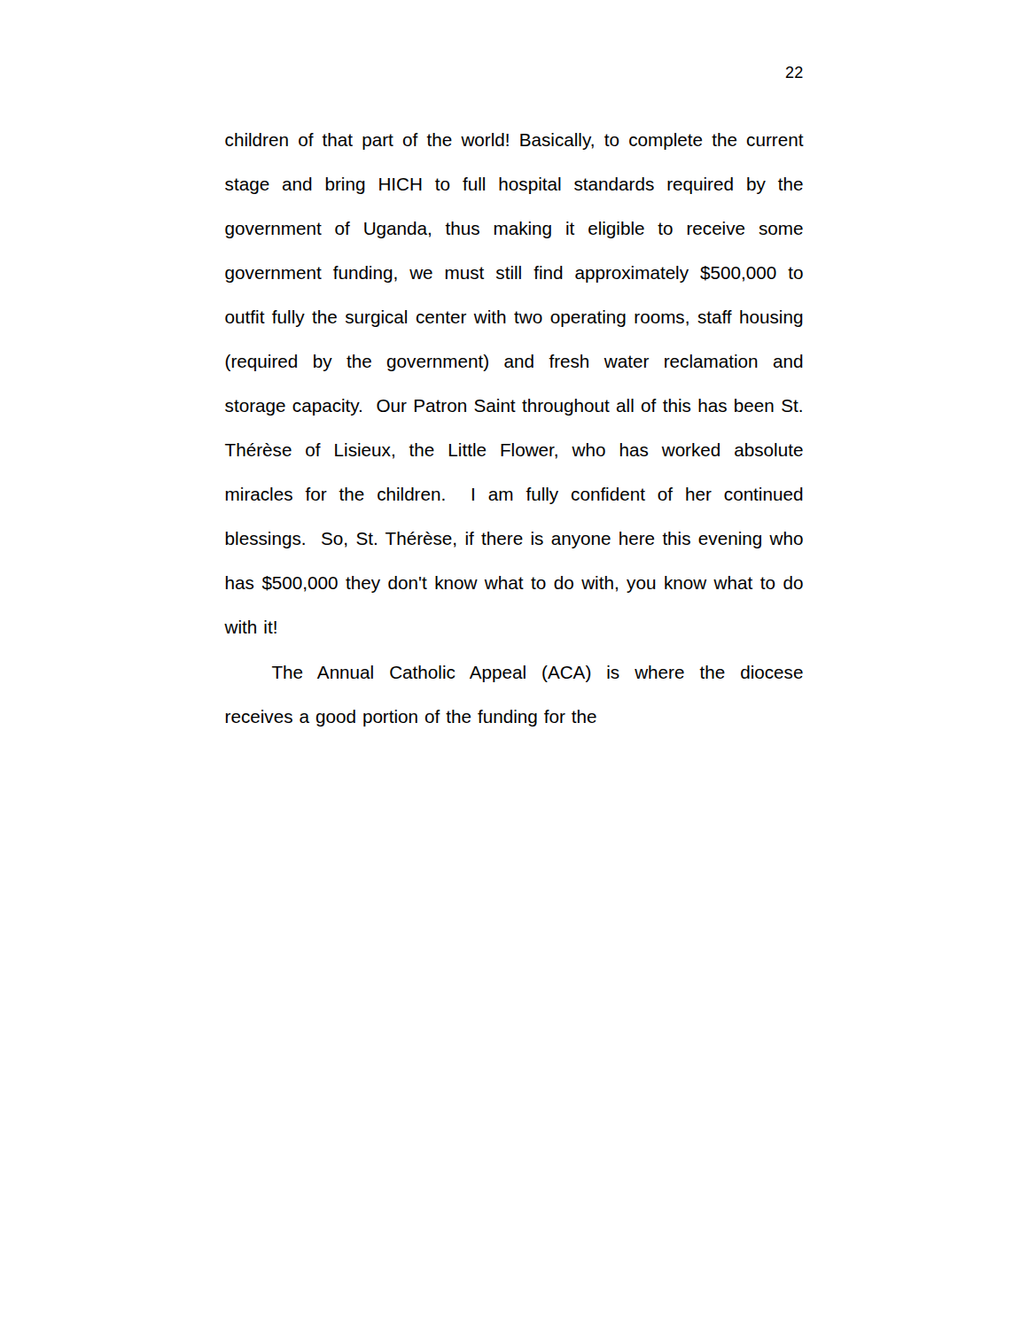22
children of that part of the world! Basically, to complete the current stage and bring HICH to full hospital standards required by the government of Uganda, thus making it eligible to receive some government funding, we must still find approximately $500,000 to outfit fully the surgical center with two operating rooms, staff housing (required by the government) and fresh water reclamation and storage capacity. Our Patron Saint throughout all of this has been St. Thérèse of Lisieux, the Little Flower, who has worked absolute miracles for the children. I am fully confident of her continued blessings. So, St. Thérèse, if there is anyone here this evening who has $500,000 they don't know what to do with, you know what to do with it!
The Annual Catholic Appeal (ACA) is where the diocese receives a good portion of the funding for the